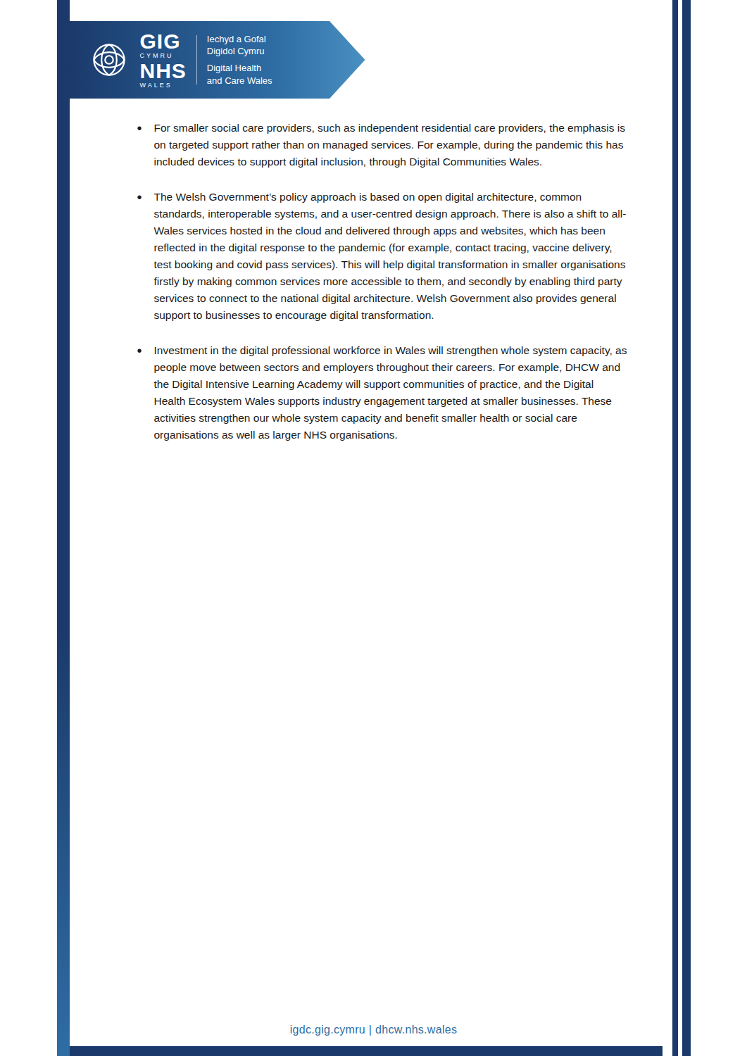GIG
CYMRU
NHS
WALES
Iechyd a Gofal
Digidol Cymru
Digital Health
and Care Wales
For smaller social care providers, such as independent residential care providers, the emphasis is on targeted support rather than on managed services. For example, during the pandemic this has included devices to support digital inclusion, through Digital Communities Wales.
The Welsh Government’s policy approach is based on open digital architecture, common standards, interoperable systems, and a user-centred design approach. There is also a shift to all-Wales services hosted in the cloud and delivered through apps and websites, which has been reflected in the digital response to the pandemic (for example, contact tracing, vaccine delivery, test booking and covid pass services). This will help digital transformation in smaller organisations firstly by making common services more accessible to them, and secondly by enabling third party services to connect to the national digital architecture. Welsh Government also provides general support to businesses to encourage digital transformation.
Investment in the digital professional workforce in Wales will strengthen whole system capacity, as people move between sectors and employers throughout their careers. For example, DHCW and the Digital Intensive Learning Academy will support communities of practice, and the Digital Health Ecosystem Wales supports industry engagement targeted at smaller businesses. These activities strengthen our whole system capacity and benefit smaller health or social care organisations as well as larger NHS organisations.
igdc.gig.cymru | dhcw.nhs.wales